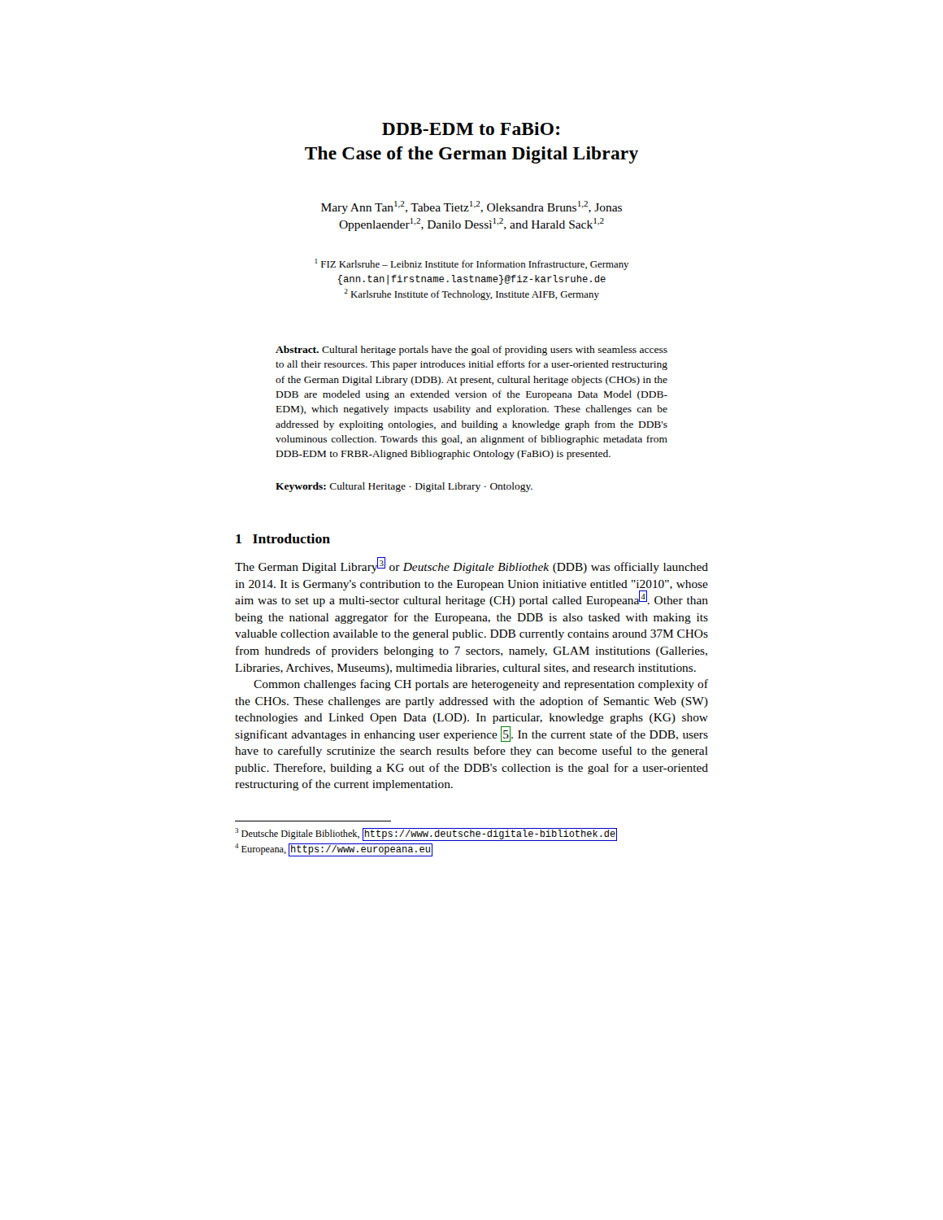DDB-EDM to FaBiO:
The Case of the German Digital Library
Mary Ann Tan1,2, Tabea Tietz1,2, Oleksandra Bruns1,2, Jonas
Oppenlaender1,2, Danilo Dessì1,2, and Harald Sack1,2
1 FIZ Karlsruhe – Leibniz Institute for Information Infrastructure, Germany
{ann.tan|firstname.lastname}@fiz-karlsruhe.de
2 Karlsruhe Institute of Technology, Institute AIFB, Germany
Abstract. Cultural heritage portals have the goal of providing users with seamless access to all their resources. This paper introduces initial efforts for a user-oriented restructuring of the German Digital Library (DDB). At present, cultural heritage objects (CHOs) in the DDB are modeled using an extended version of the Europeana Data Model (DDB-EDM), which negatively impacts usability and exploration. These challenges can be addressed by exploiting ontologies, and building a knowledge graph from the DDB's voluminous collection. Towards this goal, an alignment of bibliographic metadata from DDB-EDM to FRBR-Aligned Bibliographic Ontology (FaBiO) is presented.
Keywords: Cultural Heritage · Digital Library · Ontology.
1 Introduction
The German Digital Library3 or Deutsche Digitale Bibliothek (DDB) was officially launched in 2014. It is Germany's contribution to the European Union initiative entitled "i2010", whose aim was to set up a multi-sector cultural heritage (CH) portal called Europeana4. Other than being the national aggregator for the Europeana, the DDB is also tasked with making its valuable collection available to the general public. DDB currently contains around 37M CHOs from hundreds of providers belonging to 7 sectors, namely, GLAM institutions (Galleries, Libraries, Archives, Museums), multimedia libraries, cultural sites, and research institutions.
Common challenges facing CH portals are heterogeneity and representation complexity of the CHOs. These challenges are partly addressed with the adoption of Semantic Web (SW) technologies and Linked Open Data (LOD). In particular, knowledge graphs (KG) show significant advantages in enhancing user experience 5. In the current state of the DDB, users have to carefully scrutinize the search results before they can become useful to the general public. Therefore, building a KG out of the DDB's collection is the goal for a user-oriented restructuring of the current implementation.
3Deutsche Digitale Bibliothek, https://www.deutsche-digitale-bibliothek.de
4Europeana, https://www.europeana.eu